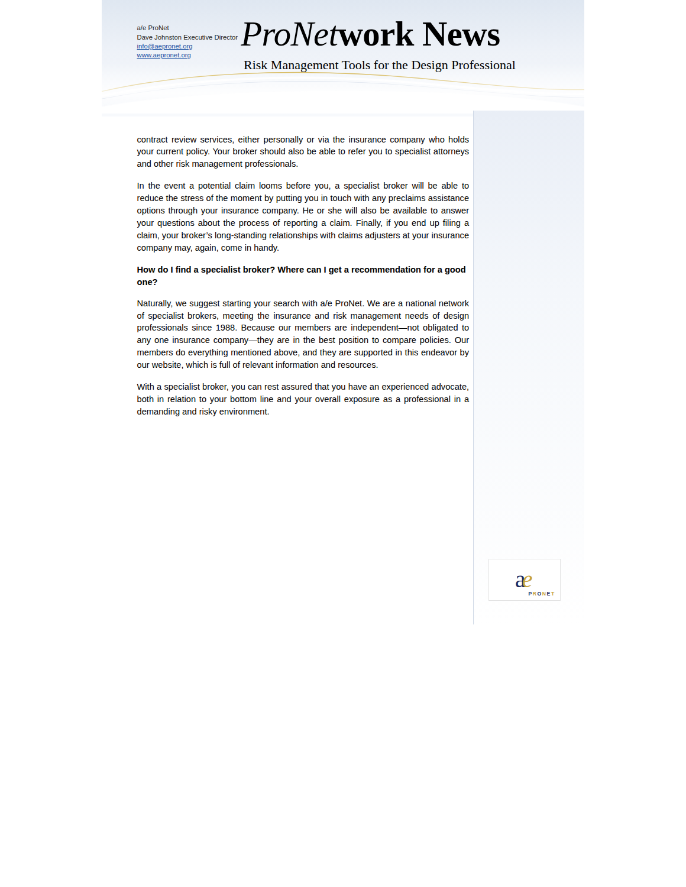a/e ProNet
Dave Johnston Executive Director
info@aepronet.org
www.aepronet.org
ProNet work News
Risk Management Tools for the Design Professional
contract review services, either personally or via the insurance company who holds your current policy. Your broker should also be able to refer you to specialist attorneys and other risk management professionals.
In the event a potential claim looms before you, a specialist broker will be able to reduce the stress of the moment by putting you in touch with any preclaims assistance options through your insurance company. He or she will also be available to answer your questions about the process of reporting a claim. Finally, if you end up filing a claim, your broker’s long-standing relationships with claims adjusters at your insurance company may, again, come in handy.
How do I find a specialist broker? Where can I get a recommendation for a good one?
Naturally, we suggest starting your search with a/e ProNet. We are a national network of specialist brokers, meeting the insurance and risk management needs of design professionals since 1988. Because our members are independent—not obligated to any one insurance company—they are in the best position to compare policies. Our members do everything mentioned above, and they are supported in this endeavor by our website, which is full of relevant information and resources.
With a specialist broker, you can rest assured that you have an experienced advocate, both in relation to your bottom line and your overall exposure as a professional in a demanding and risky environment.
ae
PRONET